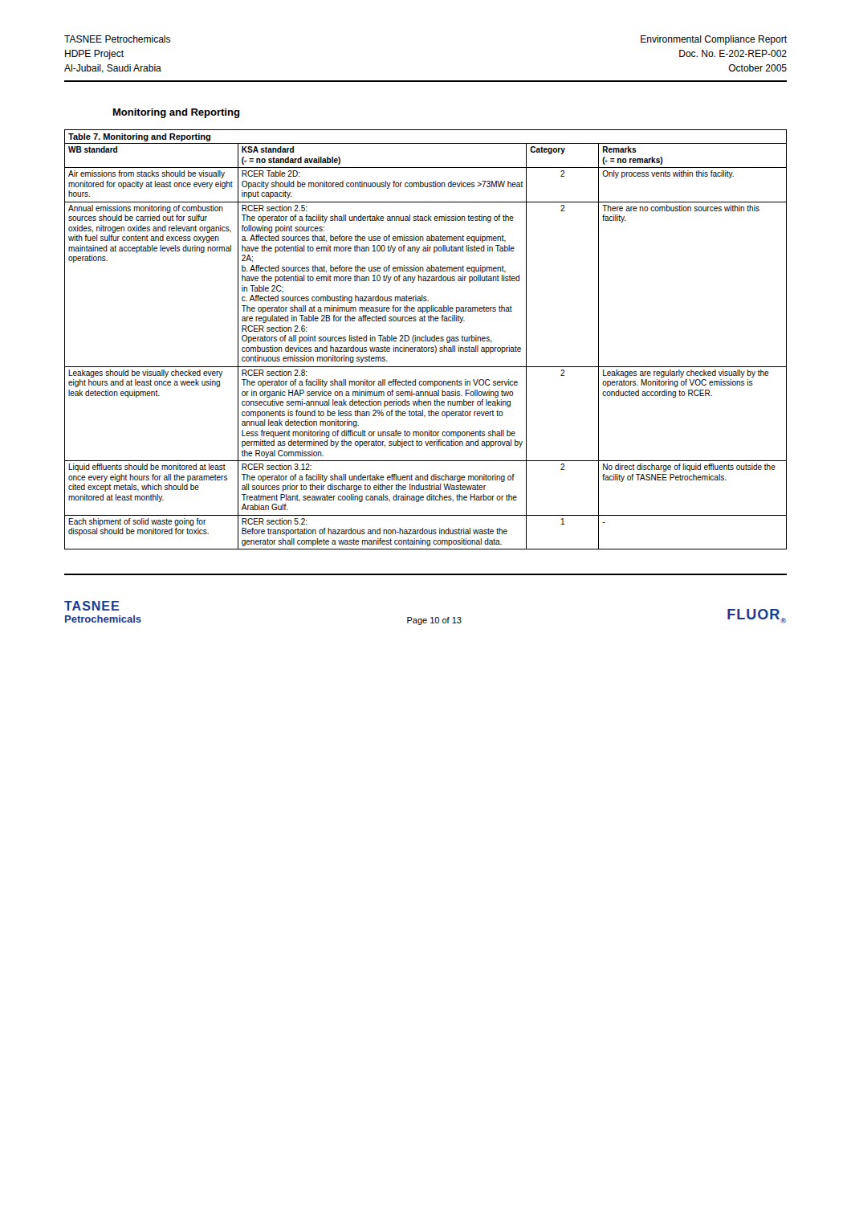TASNEE Petrochemicals
HDPE Project
Al-Jubail, Saudi Arabia
Environmental Compliance Report
Doc. No. E-202-REP-002
October 2005
Monitoring and Reporting
Table 7. Monitoring and Reporting
| WB standard | KSA standard (- = no standard available) | Category | Remarks (- = no remarks) |
| --- | --- | --- | --- |
| Air emissions from stacks should be visually monitored for opacity at least once every eight hours. | RCER Table 2D: Opacity should be monitored continuously for combustion devices >73MW heat input capacity. | 2 | Only process vents within this facility. |
| Annual emissions monitoring of combustion sources should be carried out for sulfur oxides, nitrogen oxides and relevant organics, with fuel sulfur content and excess oxygen maintained at acceptable levels during normal operations. | RCER section 2.5: The operator of a facility shall undertake annual stack emission testing of the following point sources: a. Affected sources that, before the use of emission abatement equipment, have the potential to emit more than 100 t/y of any air pollutant listed in Table 2A; b. Affected sources that, before the use of emission abatement equipment, have the potential to emit more than 10 t/y of any hazardous air pollutant listed in Table 2C; c. Affected sources combusting hazardous materials. The operator shall at a minimum measure for the applicable parameters that are regulated in Table 2B for the affected sources at the facility. RCER section 2.6: Operators of all point sources listed in Table 2D (includes gas turbines, combustion devices and hazardous waste incinerators) shall install appropriate continuous emission monitoring systems. | 2 | There are no combustion sources within this facility. |
| Leakages should be visually checked every eight hours and at least once a week using leak detection equipment. | RCER section 2.8: The operator of a facility shall monitor all effected components in VOC service or in organic HAP service on a minimum of semi-annual basis. Following two consecutive semi-annual leak detection periods when the number of leaking components is found to be less than 2% of the total, the operator revert to annual leak detection monitoring. Less frequent monitoring of difficult or unsafe to monitor components shall be permitted as determined by the operator, subject to verification and approval by the Royal Commission. | 2 | Leakages are regularly checked visually by the operators. Monitoring of VOC emissions is conducted according to RCER. |
| Liquid effluents should be monitored at least once every eight hours for all the parameters cited except metals, which should be monitored at least monthly. | RCER section 3.12: The operator of a facility shall undertake effluent and discharge monitoring of all sources prior to their discharge to either the Industrial Wastewater Treatment Plant, seawater cooling canals, drainage ditches, the Harbor or the Arabian Gulf. | 2 | No direct discharge of liquid effluents outside the facility of TASNEE Petrochemicals. |
| Each shipment of solid waste going for disposal should be monitored for toxics. | RCER section 5.2: Before transportation of hazardous and non-hazardous industrial waste the generator shall complete a waste manifest containing compositional data. | 1 | - |
TASNEE
Petrochemicals
Page 10 of 13
FLUOR®